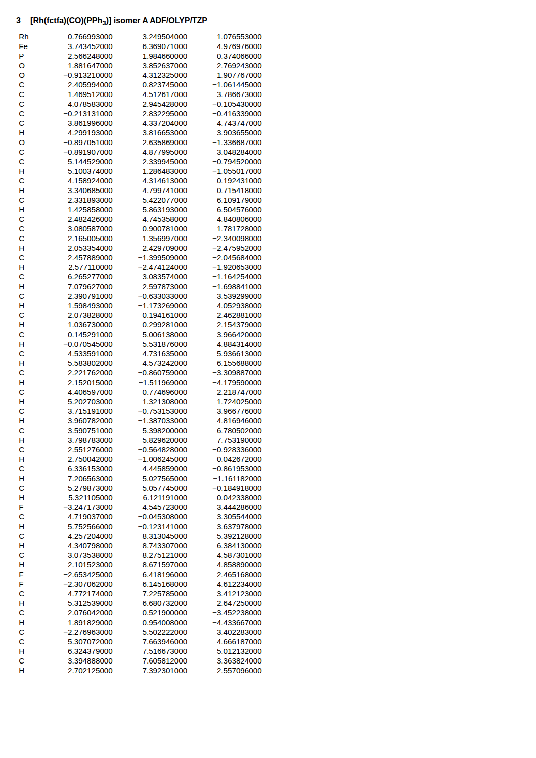3[Rh(fctfa)(CO)(PPh3)] isomer A ADF/OLYP/TZP
| Rh | 0.766993000 | 3.249504000 | 1.076553000 |
| Fe | 3.743452000 | 6.369071000 | 4.976976000 |
| P | 2.566248000 | 1.984660000 | 0.374066000 |
| O | 1.881647000 | 3.852637000 | 2.769243000 |
| O | −0.913210000 | 4.312325000 | 1.907767000 |
| C | 2.405994000 | 0.823745000 | −1.061445000 |
| C | 1.469512000 | 4.512617000 | 3.786673000 |
| C | 4.078583000 | 2.945428000 | −0.105430000 |
| C | −0.213131000 | 2.832295000 | −0.416339000 |
| C | 3.861996000 | 4.337204000 | 4.743747000 |
| H | 4.299193000 | 3.816653000 | 3.903655000 |
| O | −0.897051000 | 2.635869000 | −1.336687000 |
| C | −0.891907000 | 4.877995000 | 3.048284000 |
| C | 5.144529000 | 2.339945000 | −0.794520000 |
| H | 5.100374000 | 1.286483000 | −1.055017000 |
| C | 4.158924000 | 4.314613000 | 0.192431000 |
| H | 3.340685000 | 4.799741000 | 0.715418000 |
| C | 2.331893000 | 5.422077000 | 6.109179000 |
| H | 1.425858000 | 5.863193000 | 6.504576000 |
| C | 2.482426000 | 4.745358000 | 4.840806000 |
| C | 3.080587000 | 0.900781000 | 1.781728000 |
| C | 2.165005000 | 1.356997000 | −2.340098000 |
| H | 2.053354000 | 2.429709000 | −2.475952000 |
| C | 2.457889000 | −1.399509000 | −2.045684000 |
| H | 2.577110000 | −2.474124000 | −1.920653000 |
| C | 6.265277000 | 3.083574000 | −1.164254000 |
| H | 7.079627000 | 2.597873000 | −1.698841000 |
| C | 2.390791000 | −0.633033000 | 3.539299000 |
| H | 1.598493000 | −1.173269000 | 4.052938000 |
| C | 2.073828000 | 0.194161000 | 2.462881000 |
| H | 1.036730000 | 0.299281000 | 2.154379000 |
| C | 0.145291000 | 5.006138000 | 3.966420000 |
| H | −0.070545000 | 5.531876000 | 4.884314000 |
| C | 4.533591000 | 4.731635000 | 5.936613000 |
| H | 5.583802000 | 4.573242000 | 6.155688000 |
| C | 2.221762000 | −0.860759000 | −3.309887000 |
| H | 2.152015000 | −1.511969000 | −4.179590000 |
| C | 4.406597000 | 0.774696000 | 2.218747000 |
| H | 5.202703000 | 1.321308000 | 1.724025000 |
| C | 3.715191000 | −0.753153000 | 3.966776000 |
| H | 3.960782000 | −1.387033000 | 4.816946000 |
| C | 3.590751000 | 5.398200000 | 6.780502000 |
| H | 3.798783000 | 5.829620000 | 7.753190000 |
| C | 2.551276000 | −0.564828000 | −0.928336000 |
| H | 2.750042000 | −1.006245000 | 0.042672000 |
| C | 6.336153000 | 4.445859000 | −0.861953000 |
| H | 7.206563000 | 5.027565000 | −1.161182000 |
| C | 5.279873000 | 5.057745000 | −0.184918000 |
| H | 5.321105000 | 6.121191000 | 0.042338000 |
| F | −3.247173000 | 4.545723000 | 3.444286000 |
| C | 4.719037000 | −0.045308000 | 3.305544000 |
| H | 5.752566000 | −0.123141000 | 3.637978000 |
| C | 4.257204000 | 8.313045000 | 5.392128000 |
| H | 4.340798000 | 8.743307000 | 6.384130000 |
| C | 3.073538000 | 8.275121000 | 4.587301000 |
| H | 2.101523000 | 8.671597000 | 4.858890000 |
| F | −2.653425000 | 6.418196000 | 2.465168000 |
| F | −2.307062000 | 6.145168000 | 4.612234000 |
| C | 4.772174000 | 7.225785000 | 3.412123000 |
| H | 5.312539000 | 6.680732000 | 2.647250000 |
| C | 2.076042000 | 0.521900000 | −3.452238000 |
| H | 1.891829000 | 0.954008000 | −4.433667000 |
| C | −2.276963000 | 5.502222000 | 3.402283000 |
| C | 5.307072000 | 7.663946000 | 4.666187000 |
| H | 6.324379000 | 7.516673000 | 5.012132000 |
| C | 3.394888000 | 7.605812000 | 3.363824000 |
| H | 2.702125000 | 7.392301000 | 2.557096000 |